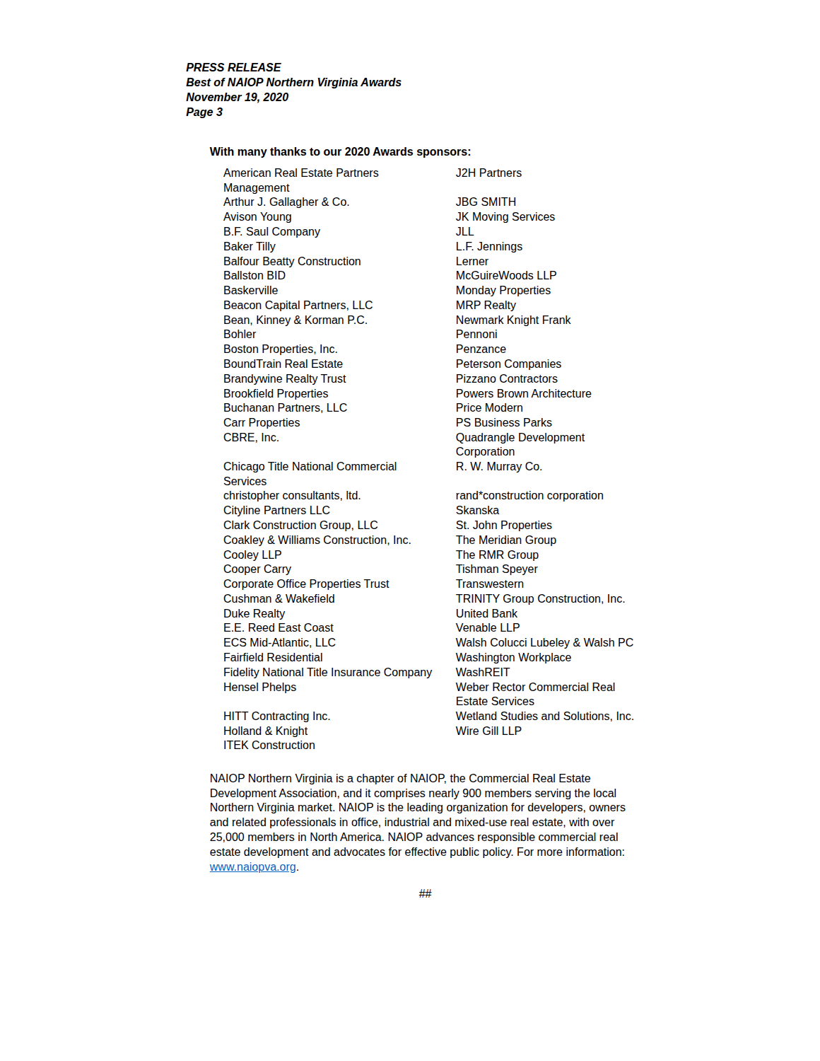PRESS RELEASE
Best of NAIOP Northern Virginia Awards
November 19, 2020
Page 3
With many thanks to our 2020 Awards sponsors:
| American Real Estate Partners Management | J2H Partners |
| Arthur J. Gallagher & Co. | JBG SMITH |
| Avison Young | JK Moving Services |
| B.F. Saul Company | JLL |
| Baker Tilly | L.F. Jennings |
| Balfour Beatty Construction | Lerner |
| Ballston BID | McGuireWoods LLP |
| Baskerville | Monday Properties |
| Beacon Capital Partners, LLC | MRP Realty |
| Bean, Kinney & Korman P.C. | Newmark Knight Frank |
| Bohler | Pennoni |
| Boston Properties, Inc. | Penzance |
| BoundTrain Real Estate | Peterson Companies |
| Brandywine Realty Trust | Pizzano Contractors |
| Brookfield Properties | Powers Brown Architecture |
| Buchanan Partners, LLC | Price Modern |
| Carr Properties | PS Business Parks |
| CBRE, Inc. | Quadrangle Development Corporation |
| Chicago Title National Commercial Services | R. W. Murray Co. |
| christopher consultants, ltd. | rand*construction corporation |
| Cityline Partners LLC | Skanska |
| Clark Construction Group, LLC | St. John Properties |
| Coakley & Williams Construction, Inc. | The Meridian Group |
| Cooley LLP | The RMR Group |
| Cooper Carry | Tishman Speyer |
| Corporate Office Properties Trust | Transwestern |
| Cushman & Wakefield | TRINITY Group Construction, Inc. |
| Duke Realty | United Bank |
| E.E. Reed East Coast | Venable LLP |
| ECS Mid-Atlantic, LLC | Walsh Colucci Lubeley & Walsh PC |
| Fairfield Residential | Washington Workplace |
| Fidelity National Title Insurance Company | WashREIT |
| Hensel Phelps | Weber Rector Commercial Real Estate Services |
| HITT Contracting Inc. | Wetland Studies and Solutions, Inc. |
| Holland & Knight | Wire Gill LLP |
| ITEK Construction | |
NAIOP Northern Virginia is a chapter of NAIOP, the Commercial Real Estate Development Association, and it comprises nearly 900 members serving the local Northern Virginia market. NAIOP is the leading organization for developers, owners and related professionals in office, industrial and mixed-use real estate, with over 25,000 members in North America. NAIOP advances responsible commercial real estate development and advocates for effective public policy. For more information: www.naiopva.org.
##